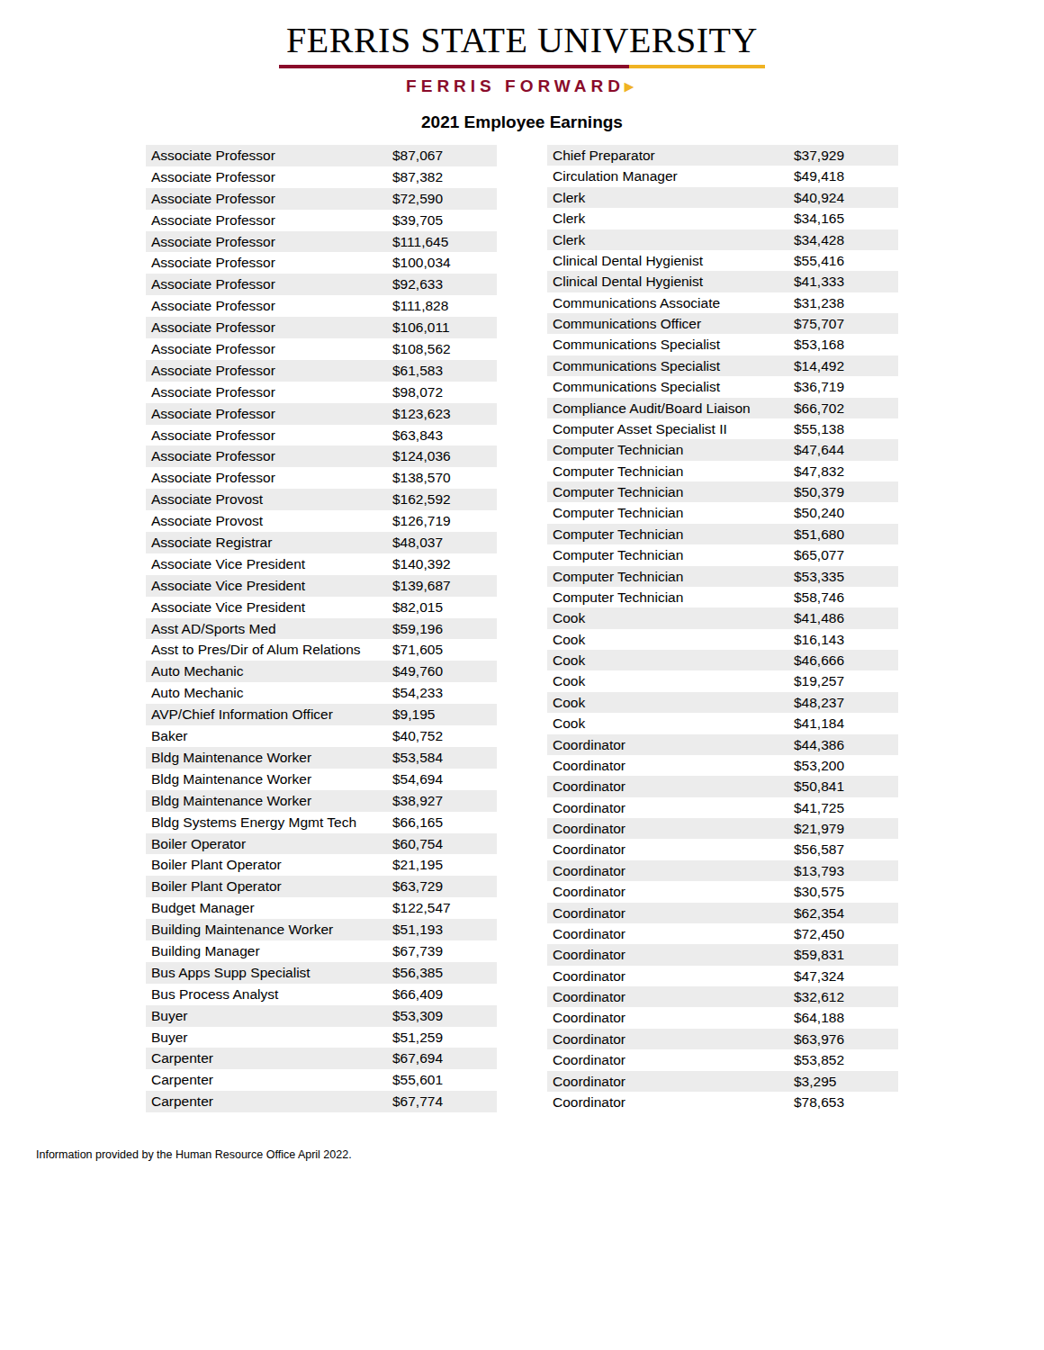FERRIS STATE UNIVERSITY
FERRIS FORWARD▸
2021 Employee Earnings
| Associate Professor | $87,067 |
| Associate Professor | $87,382 |
| Associate Professor | $72,590 |
| Associate Professor | $39,705 |
| Associate Professor | $111,645 |
| Associate Professor | $100,034 |
| Associate Professor | $92,633 |
| Associate Professor | $111,828 |
| Associate Professor | $106,011 |
| Associate Professor | $108,562 |
| Associate Professor | $61,583 |
| Associate Professor | $98,072 |
| Associate Professor | $123,623 |
| Associate Professor | $63,843 |
| Associate Professor | $124,036 |
| Associate Professor | $138,570 |
| Associate Provost | $162,592 |
| Associate Provost | $126,719 |
| Associate Registrar | $48,037 |
| Associate Vice President | $140,392 |
| Associate Vice President | $139,687 |
| Associate Vice President | $82,015 |
| Asst AD/Sports Med | $59,196 |
| Asst to Pres/Dir of Alum Relations | $71,605 |
| Auto Mechanic | $49,760 |
| Auto Mechanic | $54,233 |
| AVP/Chief Information Officer | $9,195 |
| Baker | $40,752 |
| Bldg Maintenance Worker | $53,584 |
| Bldg Maintenance Worker | $54,694 |
| Bldg Maintenance Worker | $38,927 |
| Bldg Systems Energy Mgmt Tech | $66,165 |
| Boiler Operator | $60,754 |
| Boiler Plant Operator | $21,195 |
| Boiler Plant Operator | $63,729 |
| Budget Manager | $122,547 |
| Building Maintenance Worker | $51,193 |
| Building Manager | $67,739 |
| Bus Apps Supp Specialist | $56,385 |
| Bus Process Analyst | $66,409 |
| Buyer | $53,309 |
| Buyer | $51,259 |
| Carpenter | $67,694 |
| Carpenter | $55,601 |
| Carpenter | $67,774 |
| Chief Preparator | $37,929 |
| Circulation Manager | $49,418 |
| Clerk | $40,924 |
| Clerk | $34,165 |
| Clerk | $34,428 |
| Clinical Dental Hygienist | $55,416 |
| Clinical Dental Hygienist | $41,333 |
| Communications Associate | $31,238 |
| Communications Officer | $75,707 |
| Communications Specialist | $53,168 |
| Communications Specialist | $14,492 |
| Communications Specialist | $36,719 |
| Compliance Audit/Board Liaison | $66,702 |
| Computer Asset Specialist II | $55,138 |
| Computer Technician | $47,644 |
| Computer Technician | $47,832 |
| Computer Technician | $50,379 |
| Computer Technician | $50,240 |
| Computer Technician | $51,680 |
| Computer Technician | $65,077 |
| Computer Technician | $53,335 |
| Computer Technician | $58,746 |
| Cook | $41,486 |
| Cook | $16,143 |
| Cook | $46,666 |
| Cook | $19,257 |
| Cook | $48,237 |
| Cook | $41,184 |
| Coordinator | $44,386 |
| Coordinator | $53,200 |
| Coordinator | $50,841 |
| Coordinator | $41,725 |
| Coordinator | $21,979 |
| Coordinator | $56,587 |
| Coordinator | $13,793 |
| Coordinator | $30,575 |
| Coordinator | $62,354 |
| Coordinator | $72,450 |
| Coordinator | $59,831 |
| Coordinator | $47,324 |
| Coordinator | $32,612 |
| Coordinator | $64,188 |
| Coordinator | $63,976 |
| Coordinator | $53,852 |
| Coordinator | $3,295 |
| Coordinator | $78,653 |
Information provided by the Human Resource Office April 2022.